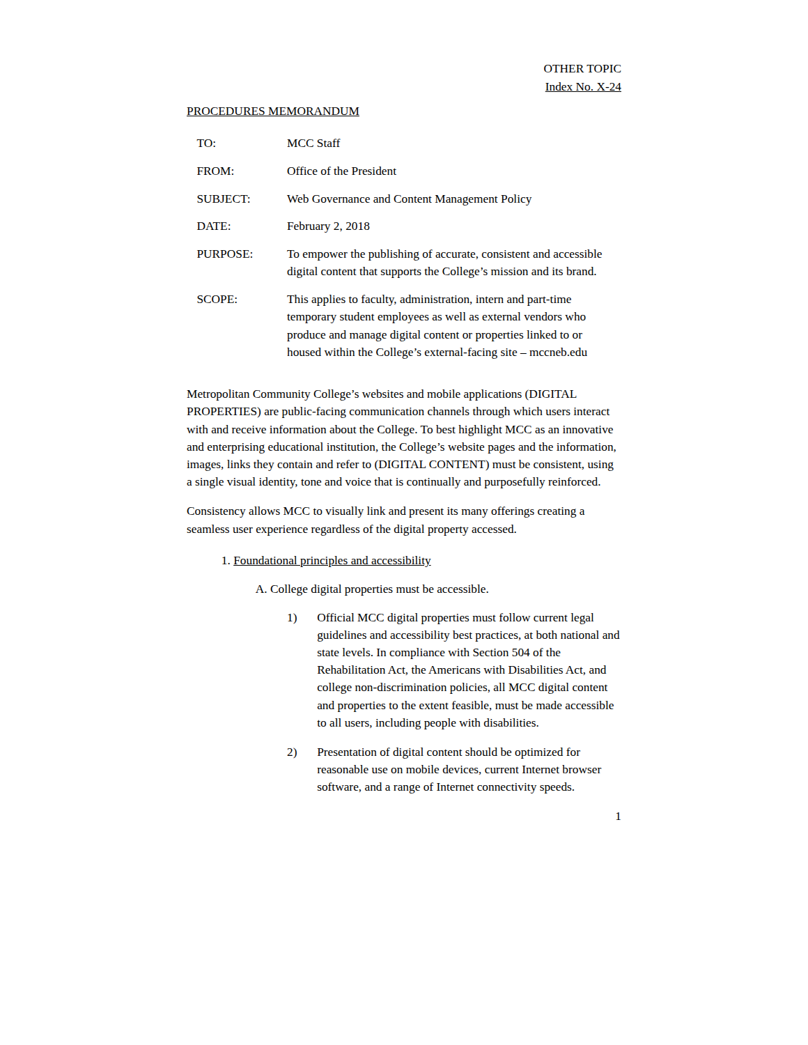OTHER TOPIC Index No. X-24
PROCEDURES MEMORANDUM
| TO: | MCC Staff |
| FROM: | Office of the President |
| SUBJECT: | Web Governance and Content Management Policy |
| DATE: | February 2, 2018 |
| PURPOSE: | To empower the publishing of accurate, consistent and accessible digital content that supports the College’s mission and its brand. |
| SCOPE: | This applies to faculty, administration, intern and part-time temporary student employees as well as external vendors who produce and manage digital content or properties linked to or housed within the College’s external-facing site – mccneb.edu |
Metropolitan Community College’s websites and mobile applications (DIGITAL PROPERTIES) are public-facing communication channels through which users interact with and receive information about the College. To best highlight MCC as an innovative and enterprising educational institution, the College’s website pages and the information, images, links they contain and refer to (DIGITAL CONTENT) must be consistent, using a single visual identity, tone and voice that is continually and purposefully reinforced.
Consistency allows MCC to visually link and present its many offerings creating a seamless user experience regardless of the digital property accessed.
Foundational principles and accessibility
College digital properties must be accessible.
Official MCC digital properties must follow current legal guidelines and accessibility best practices, at both national and state levels. In compliance with Section 504 of the Rehabilitation Act, the Americans with Disabilities Act, and college non-discrimination policies, all MCC digital content and properties to the extent feasible, must be made accessible to all users, including people with disabilities.
Presentation of digital content should be optimized for reasonable use on mobile devices, current Internet browser software, and a range of Internet connectivity speeds.
1